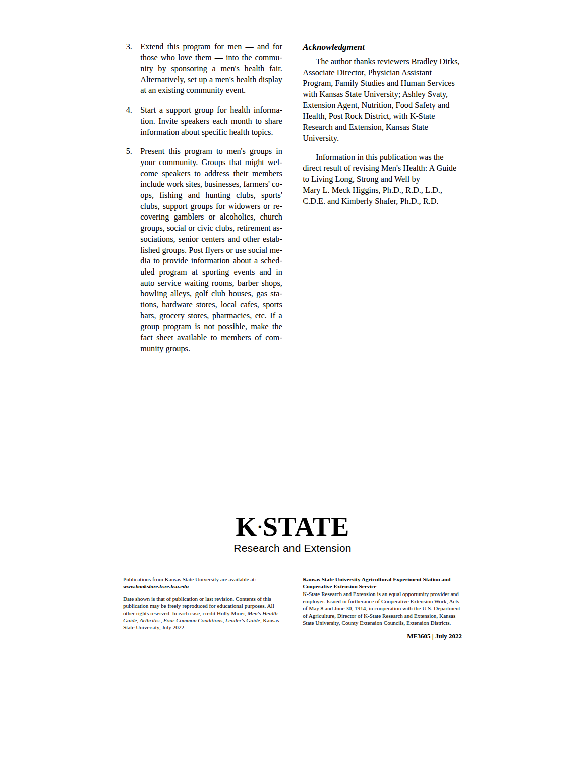Extend this program for men — and for those who love them — into the community by sponsoring a men's health fair. Alternatively, set up a men's health display at an existing community event.
Start a support group for health information. Invite speakers each month to share information about specific health topics.
Present this program to men's groups in your community. Groups that might welcome speakers to address their members include work sites, businesses, farmers' co-ops, fishing and hunting clubs, sports' clubs, support groups for widowers or recovering gamblers or alcoholics, church groups, social or civic clubs, retirement associations, senior centers and other established groups. Post flyers or use social media to provide information about a scheduled program at sporting events and in auto service waiting rooms, barber shops, bowling alleys, golf club houses, gas stations, hardware stores, local cafes, sports bars, grocery stores, pharmacies, etc. If a group program is not possible, make the fact sheet available to members of community groups.
Acknowledgment
The author thanks reviewers Bradley Dirks, Associate Director, Physician Assistant Program, Family Studies and Human Services with Kansas State University; Ashley Svaty, Extension Agent, Nutrition, Food Safety and Health, Post Rock District, with K-State Research and Extension, Kansas State University.
Information in this publication was the direct result of revising Men's Health: A Guide to Living Long, Strong and Well by
Mary L. Meck Higgins, Ph.D., R.D., L.D., C.D.E. and Kimberly Shafer, Ph.D., R.D.
K·STATE
Research and Extension
Publications from Kansas State University are available at:
www.bookstore.ksre.ksu.edu
Date shown is that of publication or last revision. Contents of this publication may be freely reproduced for educational purposes. All other rights reserved. In each case, credit Holly Miner, Men's Health Guide, Arthritis:, Four Common Conditions, Leader's Guide, Kansas State University, July 2022.
Kansas State University Agricultural Experiment Station and Cooperative Extension Service
K-State Research and Extension is an equal opportunity provider and employer. Issued in furtherance of Cooperative Extension Work, Acts of May 8 and June 30, 1914, in cooperation with the U.S. Department of Agriculture, Director of K-State Research and Extension, Kansas State University, County Extension Councils, Extension Districts.
MF3605 | July 2022